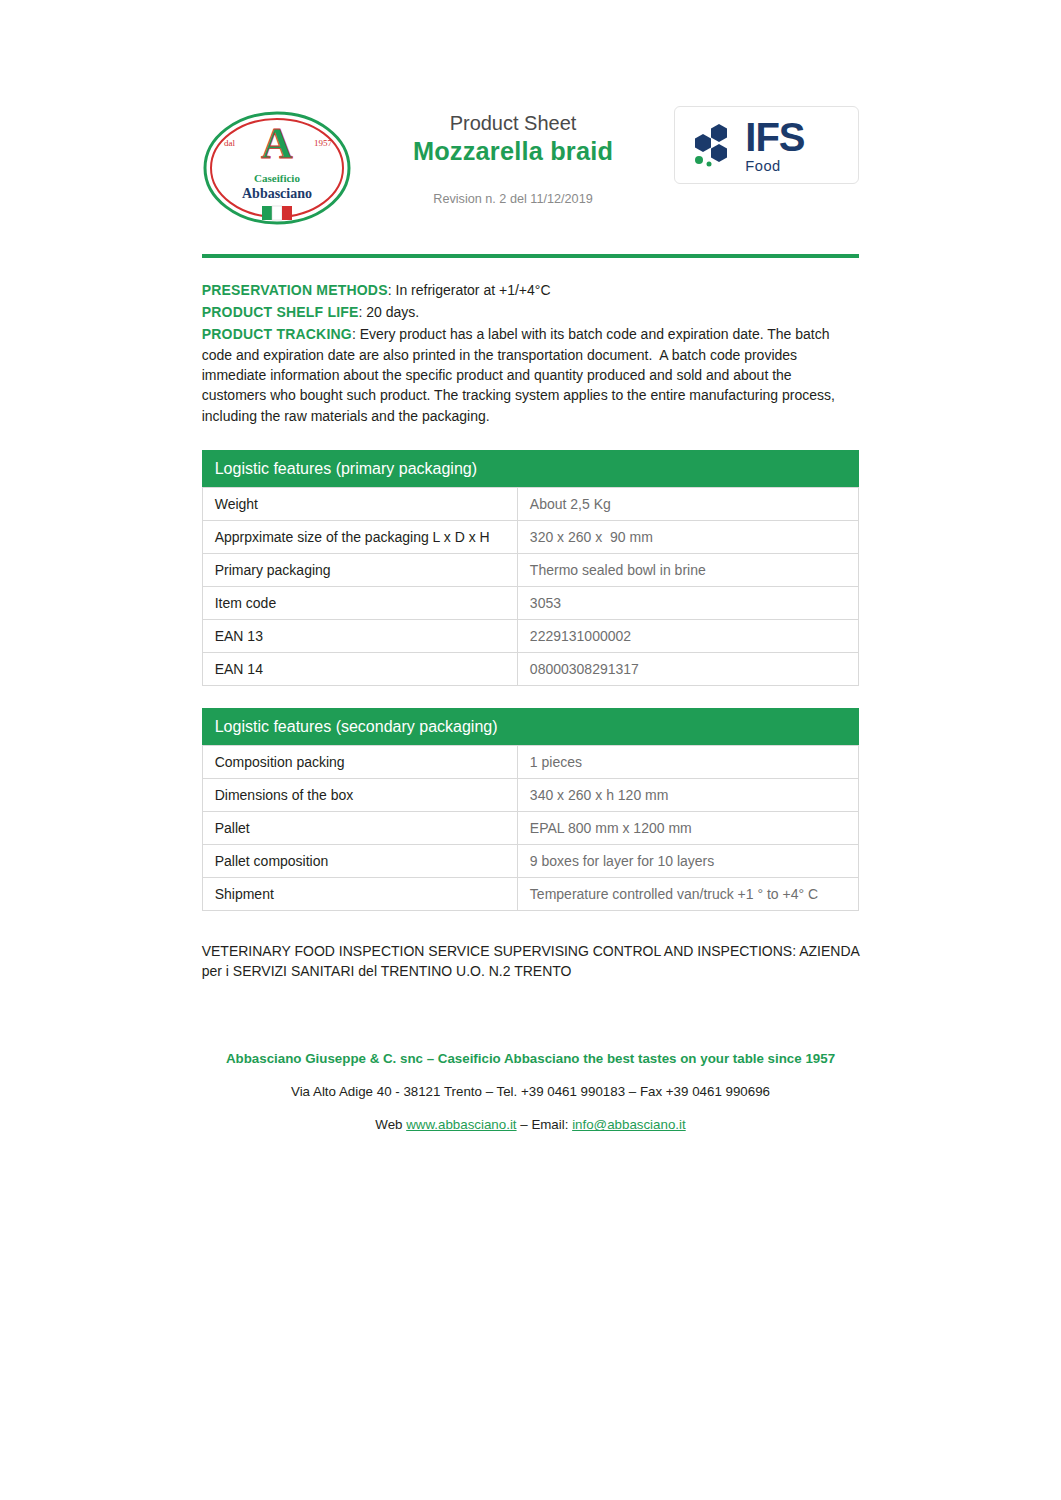A A dal 1957 Caseificio Abbasciano
Product Sheet
Mozzarella braid
Revision n. 2 del 11/12/2019
IFS
Food
PRESERVATION METHODS: In refrigerator at +1/+4°C
PRODUCT SHELF LIFE: 20 days.
PRODUCT TRACKING: Every product has a label with its batch code and expiration date. The batch code and expiration date are also printed in the transportation document. A batch code provides immediate information about the specific product and quantity produced and sold and about the customers who bought such product. The tracking system applies to the entire manufacturing process, including the raw materials and the packaging.
Logistic features (primary packaging)
| Weight | About 2,5 Kg |
| Apprpximate size of the packaging L x D x H | 320 x 260 x 90 mm |
| Primary packaging | Thermo sealed bowl in brine |
| Item code | 3053 |
| EAN 13 | 2229131000002 |
| EAN 14 | 08000308291317 |
Logistic features (secondary packaging)
| Composition packing | 1 pieces |
| Dimensions of the box | 340 x 260 x h 120 mm |
| Pallet | EPAL 800 mm x 1200 mm |
| Pallet composition | 9 boxes for layer for 10 layers |
| Shipment | Temperature controlled van/truck +1 ° to +4° C |
VETERINARY FOOD INSPECTION SERVICE SUPERVISING CONTROL AND INSPECTIONS: AZIENDA per i SERVIZI SANITARI del TRENTINO U.O. N.2 TRENTO
Abbasciano Giuseppe & C. snc – Caseificio Abbasciano the best tastes on your table since 1957
Via Alto Adige 40 - 38121 Trento – Tel. +39 0461 990183 – Fax +39 0461 990696
Web www.abbasciano.it – Email: info@abbasciano.it